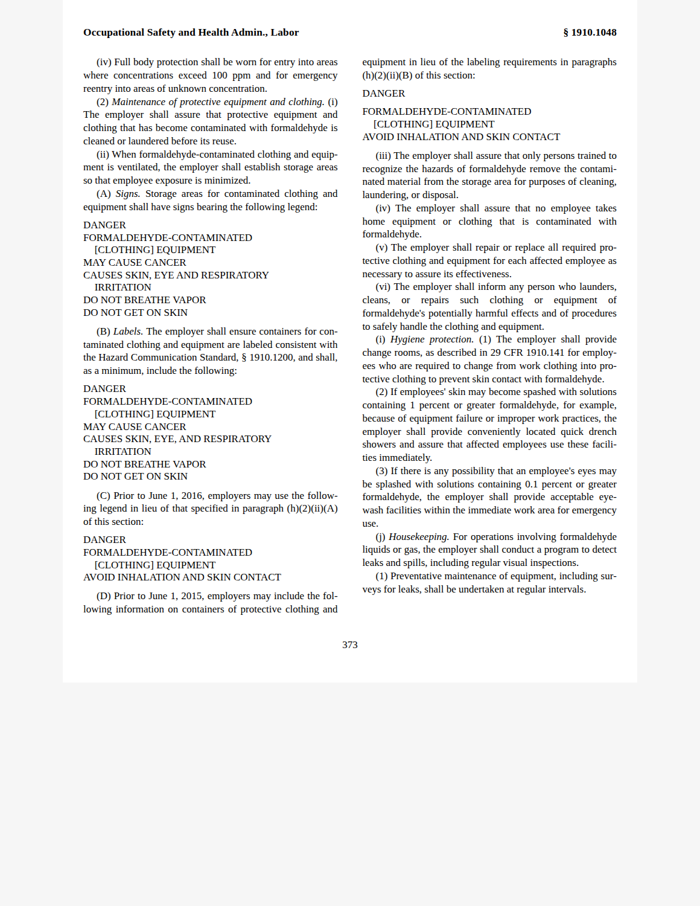Occupational Safety and Health Admin., Labor § 1910.1048
(iv) Full body protection shall be worn for entry into areas where concentrations exceed 100 ppm and for emergency reentry into areas of unknown concentration.
(2) Maintenance of protective equipment and clothing. (i) The employer shall assure that protective equipment and clothing that has become contaminated with formaldehyde is cleaned or laundered before its reuse.
(ii) When formaldehyde-contaminated clothing and equipment is ventilated, the employer shall establish storage areas so that employee exposure is minimized.
(A) Signs. Storage areas for contaminated clothing and equipment shall have signs bearing the following legend:
DANGER
FORMALDEHYDE-CONTAMINATED
[CLOTHING] EQUIPMENT MAY CAUSE CANCER
CAUSES SKIN, EYE AND RESPIRATORY
IRRITATION DO NOT BREATHE VAPOR
DO NOT GET ON SKIN
(B) Labels. The employer shall ensure containers for contaminated clothing and equipment are labeled consistent with the Hazard Communication Standard, § 1910.1200, and shall, as a minimum, include the following:
DANGER
FORMALDEHYDE-CONTAMINATED
[CLOTHING] EQUIPMENT MAY CAUSE CANCER
CAUSES SKIN, EYE, AND RESPIRATORY
IRRITATION DO NOT BREATHE VAPOR
DO NOT GET ON SKIN
(C) Prior to June 1, 2016, employers may use the following legend in lieu of that specified in paragraph (h)(2)(ii)(A) of this section:
DANGER
FORMALDEHYDE-CONTAMINATED
[CLOTHING] EQUIPMENT AVOID INHALATION AND SKIN CONTACT
(D) Prior to June 1, 2015, employers may include the following information on containers of protective clothing and equipment in lieu of the labeling requirements in paragraphs (h)(2)(ii)(B) of this section:
DANGER
FORMALDEHYDE-CONTAMINATED
[CLOTHING] EQUIPMENT AVOID INHALATION AND SKIN CONTACT
(iii) The employer shall assure that only persons trained to recognize the hazards of formaldehyde remove the contaminated material from the storage area for purposes of cleaning, laundering, or disposal.
(iv) The employer shall assure that no employee takes home equipment or clothing that is contaminated with formaldehyde.
(v) The employer shall repair or replace all required protective clothing and equipment for each affected employee as necessary to assure its effectiveness.
(vi) The employer shall inform any person who launders, cleans, or repairs such clothing or equipment of formaldehyde's potentially harmful effects and of procedures to safely handle the clothing and equipment.
(i) Hygiene protection. (1) The employer shall provide change rooms, as described in 29 CFR 1910.141 for employees who are required to change from work clothing into protective clothing to prevent skin contact with formaldehyde.
(2) If employees' skin may become spashed with solutions containing 1 percent or greater formaldehyde, for example, because of equipment failure or improper work practices, the employer shall provide conveniently located quick drench showers and assure that affected employees use these facilities immediately.
(3) If there is any possibility that an employee's eyes may be splashed with solutions containing 0.1 percent or greater formaldehyde, the employer shall provide acceptable eyewash facilities within the immediate work area for emergency use.
(j) Housekeeping. For operations involving formaldehyde liquids or gas, the employer shall conduct a program to detect leaks and spills, including regular visual inspections.
(1) Preventative maintenance of equipment, including surveys for leaks, shall be undertaken at regular intervals.
373